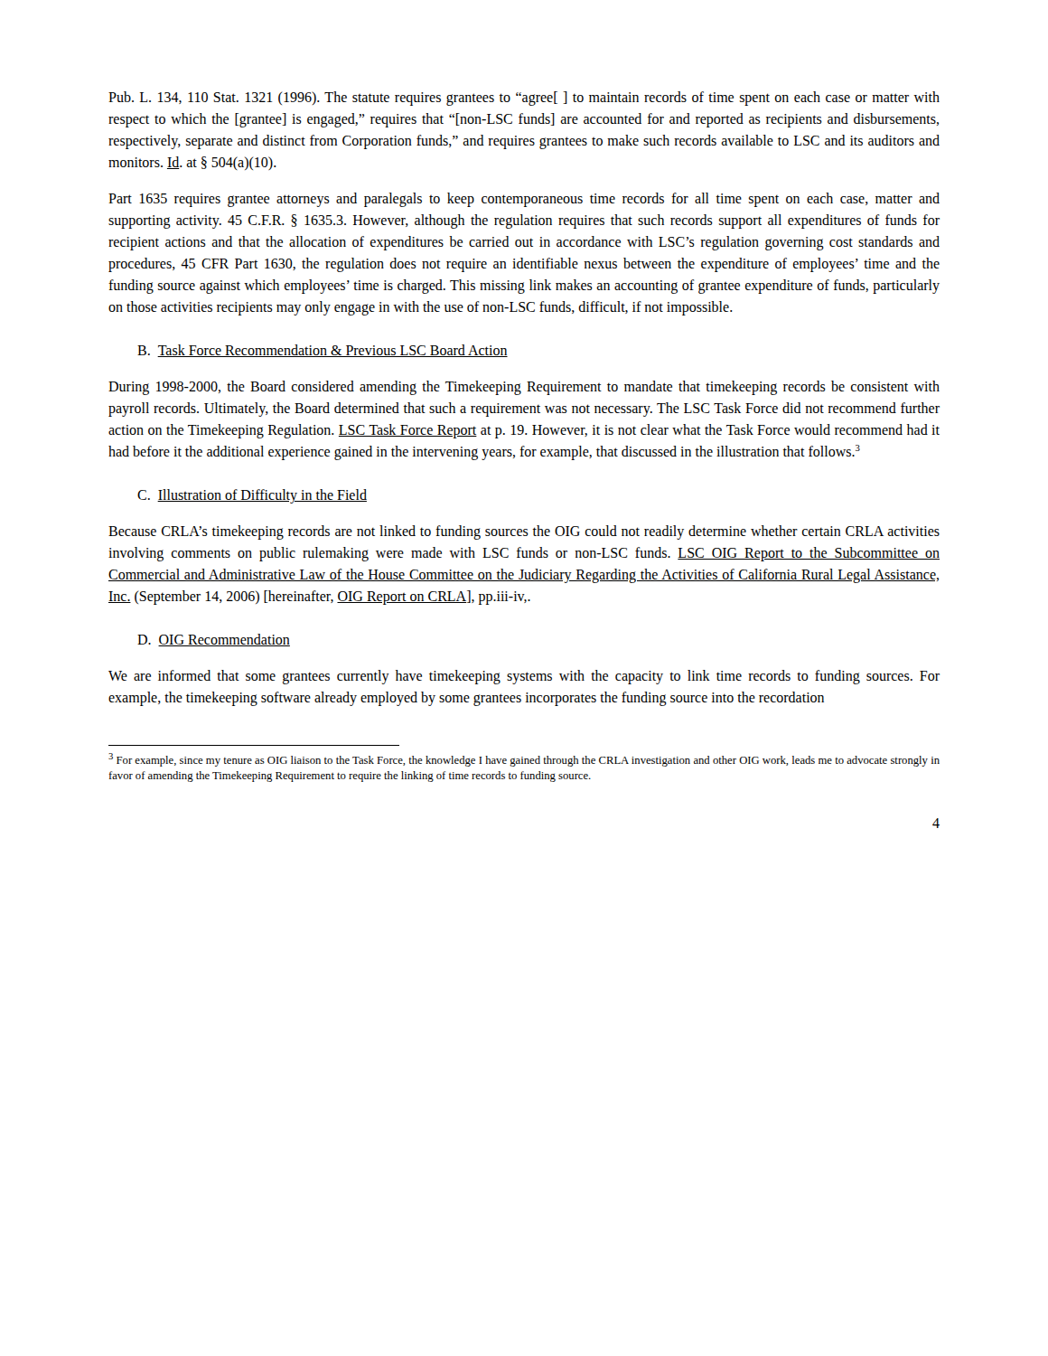Pub. L. 134, 110 Stat. 1321 (1996). The statute requires grantees to “agree[ ] to maintain records of time spent on each case or matter with respect to which the [grantee] is engaged,” requires that “[non-LSC funds] are accounted for and reported as recipients and disbursements, respectively, separate and distinct from Corporation funds,” and requires grantees to make such records available to LSC and its auditors and monitors. Id. at § 504(a)(10).
Part 1635 requires grantee attorneys and paralegals to keep contemporaneous time records for all time spent on each case, matter and supporting activity. 45 C.F.R. § 1635.3. However, although the regulation requires that such records support all expenditures of funds for recipient actions and that the allocation of expenditures be carried out in accordance with LSC’s regulation governing cost standards and procedures, 45 CFR Part 1630, the regulation does not require an identifiable nexus between the expenditure of employees’ time and the funding source against which employees’ time is charged. This missing link makes an accounting of grantee expenditure of funds, particularly on those activities recipients may only engage in with the use of non-LSC funds, difficult, if not impossible.
B. Task Force Recommendation & Previous LSC Board Action
During 1998-2000, the Board considered amending the Timekeeping Requirement to mandate that timekeeping records be consistent with payroll records. Ultimately, the Board determined that such a requirement was not necessary. The LSC Task Force did not recommend further action on the Timekeeping Regulation. LSC Task Force Report at p. 19. However, it is not clear what the Task Force would recommend had it had before it the additional experience gained in the intervening years, for example, that discussed in the illustration that follows.3
C. Illustration of Difficulty in the Field
Because CRLA’s timekeeping records are not linked to funding sources the OIG could not readily determine whether certain CRLA activities involving comments on public rulemaking were made with LSC funds or non-LSC funds. LSC OIG Report to the Subcommittee on Commercial and Administrative Law of the House Committee on the Judiciary Regarding the Activities of California Rural Legal Assistance, Inc. (September 14, 2006) [hereinafter, OIG Report on CRLA], pp.iii-iv,.
D. OIG Recommendation
We are informed that some grantees currently have timekeeping systems with the capacity to link time records to funding sources. For example, the timekeeping software already employed by some grantees incorporates the funding source into the recordation
3 For example, since my tenure as OIG liaison to the Task Force, the knowledge I have gained through the CRLA investigation and other OIG work, leads me to advocate strongly in favor of amending the Timekeeping Requirement to require the linking of time records to funding source.
4